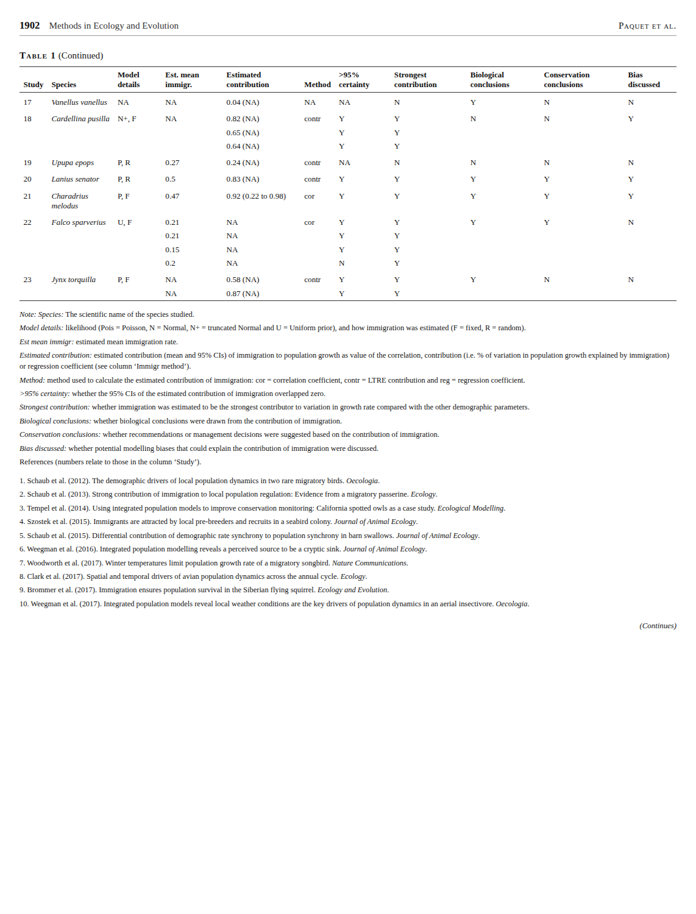1902 Methods in Ecology and Evolution Paquet et al.
Table 1 (Continued)
| Study | Species | Model details | Est. mean immigr. | Estimated contribution | Method | >95% certainty | Strongest contribution | Biological conclusions | Conservation conclusions | Bias discussed |
| --- | --- | --- | --- | --- | --- | --- | --- | --- | --- | --- |
| 17 | Vanellus vanellus | NA | NA | 0.04 (NA) | NA | NA | N | Y | N | N |
| 18 | Cardellina pusilla | N+, F | NA | 0.82 (NA) | contr | Y | Y | N | N | Y |
| | | | | 0.65 (NA) | | Y | Y | | | |
| | | | | 0.64 (NA) | | Y | Y | | | |
| 19 | Upupa epops | P, R | 0.27 | 0.24 (NA) | contr | NA | N | N | N | N |
| 20 | Lanius senator | P, R | 0.5 | 0.83 (NA) | contr | Y | Y | Y | Y | Y |
| 21 | Charadrius melodus | P, F | 0.47 | 0.92 (0.22 to 0.98) | cor | Y | Y | Y | Y | Y |
| 22 | Falco sparverius | U, F | 0.21 | NA | cor | Y | Y | Y | Y | N |
| | | | 0.21 | NA | | Y | Y | | | |
| | | | 0.15 | NA | | Y | Y | | | |
| | | | 0.2 | NA | | N | Y | | | |
| 23 | Jynx torquilla | P, F | NA | 0.58 (NA) | contr | Y | Y | Y | N | N |
| | | | NA | 0.87 (NA) | | Y | Y | | | |
Note: Species: The scientific name of the species studied.
Model details: likelihood (Pois = Poisson, N = Normal, N+ = truncated Normal and U = Uniform prior), and how immigration was estimated (F = fixed, R = random).
Est mean immigr: estimated mean immigration rate.
Estimated contribution: estimated contribution (mean and 95% CIs) of immigration to population growth as value of the correlation, contribution (i.e. % of variation in population growth explained by immigration) or regression coefficient (see column ‘Immigr method’).
Method: method used to calculate the estimated contribution of immigration: cor = correlation coefficient, contr = LTRE contribution and reg = regression coefficient.
>95% certainty: whether the 95% CIs of the estimated contribution of immigration overlapped zero.
Strongest contribution: whether immigration was estimated to be the strongest contributor to variation in growth rate compared with the other demographic parameters.
Biological conclusions: whether biological conclusions were drawn from the contribution of immigration.
Conservation conclusions: whether recommendations or management decisions were suggested based on the contribution of immigration.
Bias discussed: whether potential modelling biases that could explain the contribution of immigration were discussed.
References (numbers relate to those in the column ‘Study’).
1. Schaub et al. (2012). The demographic drivers of local population dynamics in two rare migratory birds. Oecologia.
2. Schaub et al. (2013). Strong contribution of immigration to local population regulation: Evidence from a migratory passerine. Ecology.
3. Tempel et al. (2014). Using integrated population models to improve conservation monitoring: California spotted owls as a case study. Ecological Modelling.
4. Szostek et al. (2015). Immigrants are attracted by local pre-breeders and recruits in a seabird colony. Journal of Animal Ecology.
5. Schaub et al. (2015). Differential contribution of demographic rate synchrony to population synchrony in barn swallows. Journal of Animal Ecology.
6. Weegman et al. (2016). Integrated population modelling reveals a perceived source to be a cryptic sink. Journal of Animal Ecology.
7. Woodworth et al. (2017). Winter temperatures limit population growth rate of a migratory songbird. Nature Communications.
8. Clark et al. (2017). Spatial and temporal drivers of avian population dynamics across the annual cycle. Ecology.
9. Brommer et al. (2017). Immigration ensures population survival in the Siberian flying squirrel. Ecology and Evolution.
10. Weegman et al. (2017). Integrated population models reveal local weather conditions are the key drivers of population dynamics in an aerial insectivore. Oecologia.
(Continues)